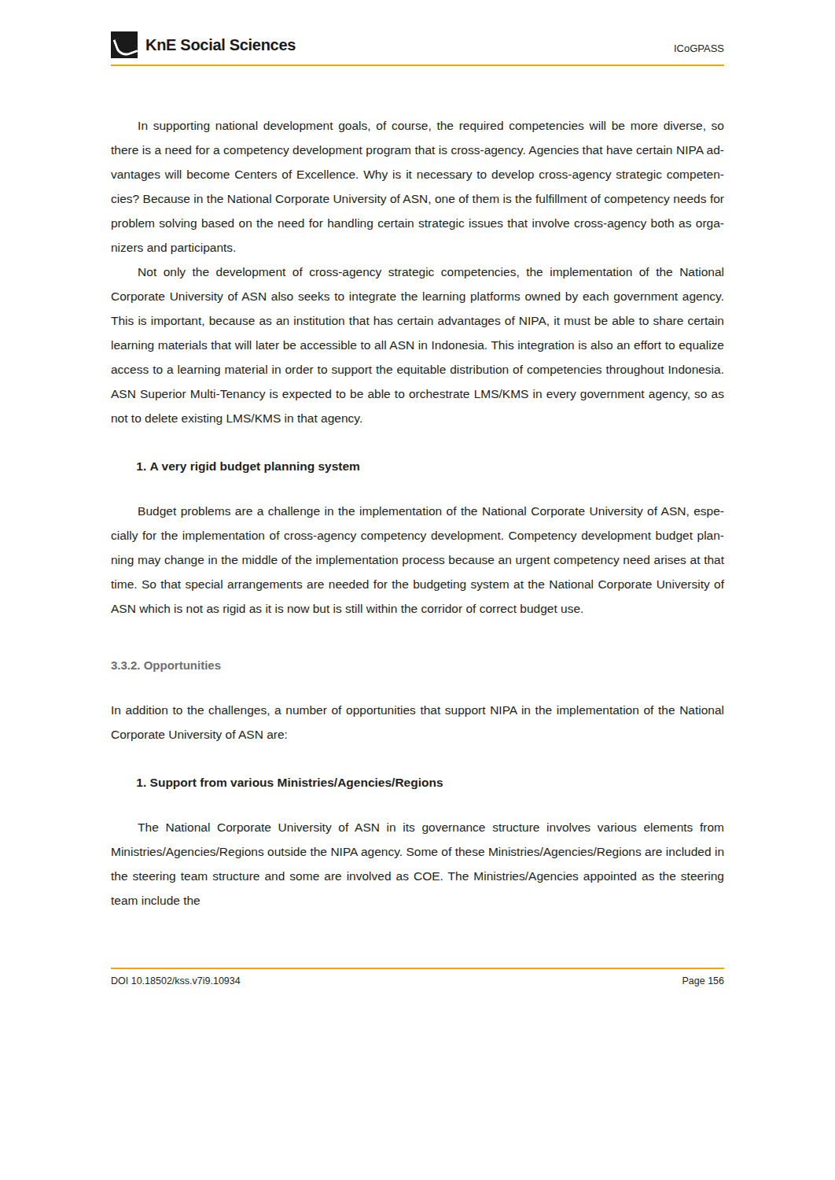KnE Social Sciences
ICoGPASS
In supporting national development goals, of course, the required competencies will be more diverse, so there is a need for a competency development program that is cross-agency. Agencies that have certain NIPA advantages will become Centers of Excellence. Why is it necessary to develop cross-agency strategic competencies? Because in the National Corporate University of ASN, one of them is the fulfillment of competency needs for problem solving based on the need for handling certain strategic issues that involve cross-agency both as organizers and participants.
Not only the development of cross-agency strategic competencies, the implementation of the National Corporate University of ASN also seeks to integrate the learning platforms owned by each government agency. This is important, because as an institution that has certain advantages of NIPA, it must be able to share certain learning materials that will later be accessible to all ASN in Indonesia. This integration is also an effort to equalize access to a learning material in order to support the equitable distribution of competencies throughout Indonesia. ASN Superior Multi-Tenancy is expected to be able to orchestrate LMS/KMS in every government agency, so as not to delete existing LMS/KMS in that agency.
A very rigid budget planning system
Budget problems are a challenge in the implementation of the National Corporate University of ASN, especially for the implementation of cross-agency competency development. Competency development budget planning may change in the middle of the implementation process because an urgent competency need arises at that time. So that special arrangements are needed for the budgeting system at the National Corporate University of ASN which is not as rigid as it is now but is still within the corridor of correct budget use.
3.3.2. Opportunities
In addition to the challenges, a number of opportunities that support NIPA in the implementation of the National Corporate University of ASN are:
Support from various Ministries/Agencies/Regions
The National Corporate University of ASN in its governance structure involves various elements from Ministries/Agencies/Regions outside the NIPA agency. Some of these Ministries/Agencies/Regions are included in the steering team structure and some are involved as COE. The Ministries/Agencies appointed as the steering team include the
DOI 10.18502/kss.v7i9.10934
Page 156